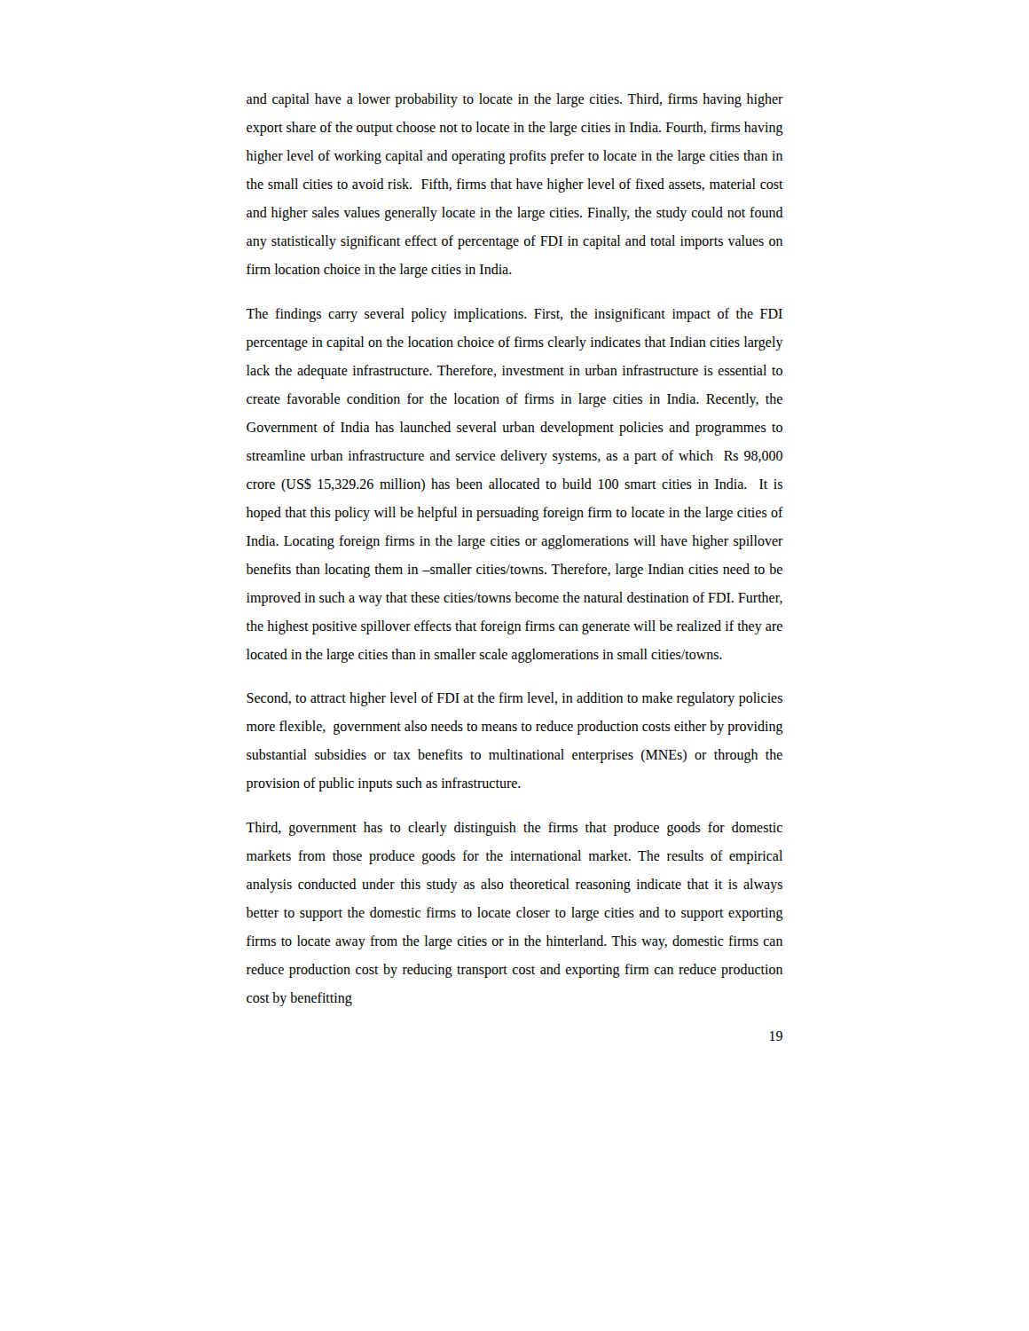and capital have a lower probability to locate in the large cities. Third, firms having higher export share of the output choose not to locate in the large cities in India. Fourth, firms having higher level of working capital and operating profits prefer to locate in the large cities than in the small cities to avoid risk. Fifth, firms that have higher level of fixed assets, material cost and higher sales values generally locate in the large cities. Finally, the study could not found any statistically significant effect of percentage of FDI in capital and total imports values on firm location choice in the large cities in India.
The findings carry several policy implications. First, the insignificant impact of the FDI percentage in capital on the location choice of firms clearly indicates that Indian cities largely lack the adequate infrastructure. Therefore, investment in urban infrastructure is essential to create favorable condition for the location of firms in large cities in India. Recently, the Government of India has launched several urban development policies and programmes to streamline urban infrastructure and service delivery systems, as a part of which Rs 98,000 crore (US$ 15,329.26 million) has been allocated to build 100 smart cities in India. It is hoped that this policy will be helpful in persuading foreign firm to locate in the large cities of India. Locating foreign firms in the large cities or agglomerations will have higher spillover benefits than locating them in –smaller cities/towns. Therefore, large Indian cities need to be improved in such a way that these cities/towns become the natural destination of FDI. Further, the highest positive spillover effects that foreign firms can generate will be realized if they are located in the large cities than in smaller scale agglomerations in small cities/towns.
Second, to attract higher level of FDI at the firm level, in addition to make regulatory policies more flexible, government also needs to means to reduce production costs either by providing substantial subsidies or tax benefits to multinational enterprises (MNEs) or through the provision of public inputs such as infrastructure.
Third, government has to clearly distinguish the firms that produce goods for domestic markets from those produce goods for the international market. The results of empirical analysis conducted under this study as also theoretical reasoning indicate that it is always better to support the domestic firms to locate closer to large cities and to support exporting firms to locate away from the large cities or in the hinterland. This way, domestic firms can reduce production cost by reducing transport cost and exporting firm can reduce production cost by benefitting
19